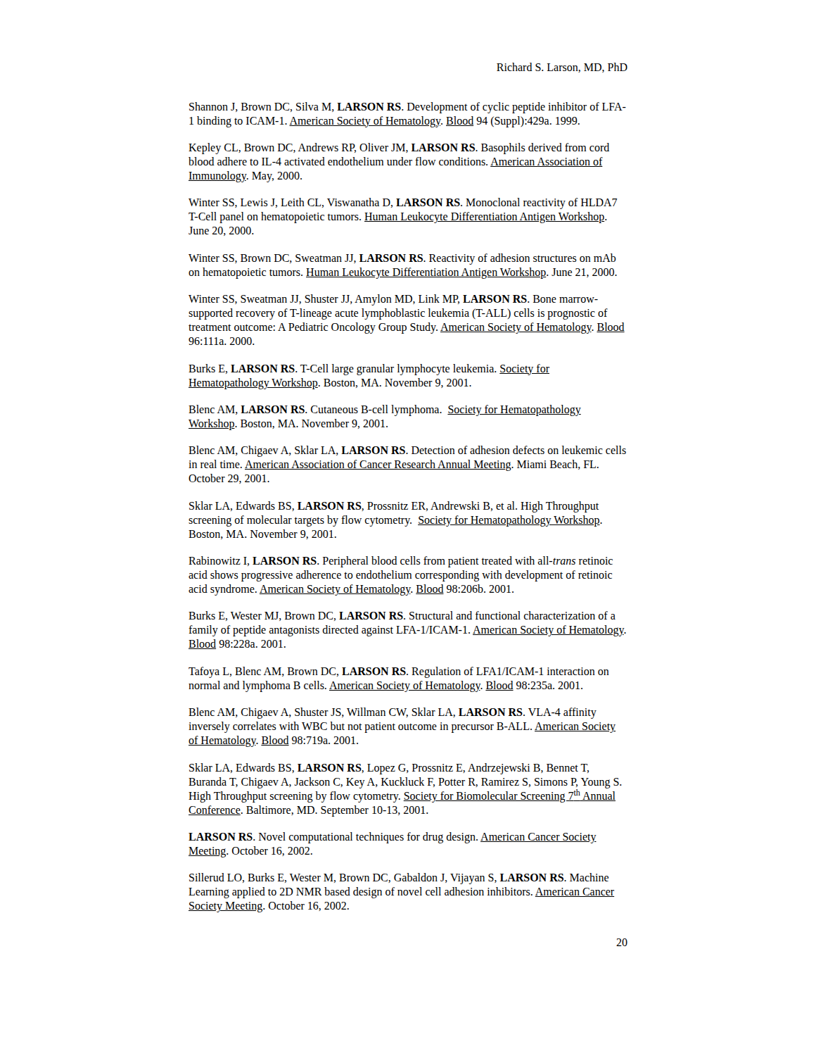Richard S. Larson, MD, PhD
Shannon J, Brown DC, Silva M, LARSON RS. Development of cyclic peptide inhibitor of LFA-1 binding to ICAM-1. American Society of Hematology. Blood 94 (Suppl):429a. 1999.
Kepley CL, Brown DC, Andrews RP, Oliver JM, LARSON RS. Basophils derived from cord blood adhere to IL-4 activated endothelium under flow conditions. American Association of Immunology. May, 2000.
Winter SS, Lewis J, Leith CL, Viswanatha D, LARSON RS. Monoclonal reactivity of HLDA7 T-Cell panel on hematopoietic tumors. Human Leukocyte Differentiation Antigen Workshop. June 20, 2000.
Winter SS, Brown DC, Sweatman JJ, LARSON RS. Reactivity of adhesion structures on mAb on hematopoietic tumors. Human Leukocyte Differentiation Antigen Workshop. June 21, 2000.
Winter SS, Sweatman JJ, Shuster JJ, Amylon MD, Link MP, LARSON RS. Bone marrow-supported recovery of T-lineage acute lymphoblastic leukemia (T-ALL) cells is prognostic of treatment outcome: A Pediatric Oncology Group Study. American Society of Hematology. Blood 96:111a. 2000.
Burks E, LARSON RS. T-Cell large granular lymphocyte leukemia. Society for Hematopathology Workshop. Boston, MA. November 9, 2001.
Blenc AM, LARSON RS. Cutaneous B-cell lymphoma. Society for Hematopathology Workshop. Boston, MA. November 9, 2001.
Blenc AM, Chigaev A, Sklar LA, LARSON RS. Detection of adhesion defects on leukemic cells in real time. American Association of Cancer Research Annual Meeting. Miami Beach, FL. October 29, 2001.
Sklar LA, Edwards BS, LARSON RS, Prossnitz ER, Andrewski B, et al. High Throughput screening of molecular targets by flow cytometry. Society for Hematopathology Workshop. Boston, MA. November 9, 2001.
Rabinowitz I, LARSON RS. Peripheral blood cells from patient treated with all-trans retinoic acid shows progressive adherence to endothelium corresponding with development of retinoic acid syndrome. American Society of Hematology. Blood 98:206b. 2001.
Burks E, Wester MJ, Brown DC, LARSON RS. Structural and functional characterization of a family of peptide antagonists directed against LFA-1/ICAM-1. American Society of Hematology. Blood 98:228a. 2001.
Tafoya L, Blenc AM, Brown DC, LARSON RS. Regulation of LFA1/ICAM-1 interaction on normal and lymphoma B cells. American Society of Hematology. Blood 98:235a. 2001.
Blenc AM, Chigaev A, Shuster JS, Willman CW, Sklar LA, LARSON RS. VLA-4 affinity inversely correlates with WBC but not patient outcome in precursor B-ALL. American Society of Hematology. Blood 98:719a. 2001.
Sklar LA, Edwards BS, LARSON RS, Lopez G, Prossnitz E, Andrzejewski B, Bennet T, Buranda T, Chigaev A, Jackson C, Key A, Kuckluck F, Potter R, Ramirez S, Simons P, Young S. High Throughput screening by flow cytometry. Society for Biomolecular Screening 7th Annual Conference. Baltimore, MD. September 10-13, 2001.
LARSON RS. Novel computational techniques for drug design. American Cancer Society Meeting. October 16, 2002.
Sillerud LO, Burks E, Wester M, Brown DC, Gabaldon J, Vijayan S, LARSON RS. Machine Learning applied to 2D NMR based design of novel cell adhesion inhibitors. American Cancer Society Meeting. October 16, 2002.
20